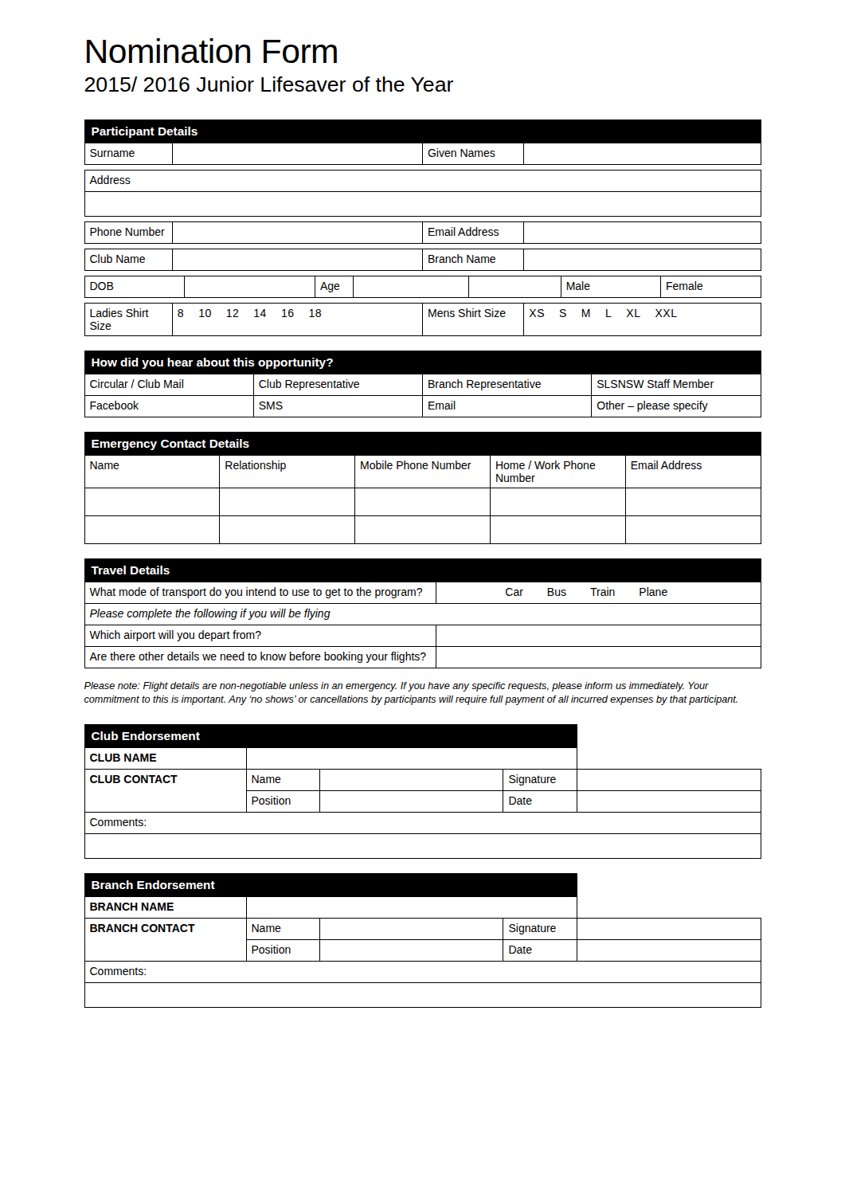Nomination Form
2015/ 2016 Junior Lifesaver of the Year
| Participant Details |
| Surname | | Given Names | |
| Address |
| Phone Number | | Email Address | |
| Club Name | | Branch Name | |
| DOB | | Age | | | Male | Female |
| Ladies Shirt Size | 8 10 12 14 16 18 | Mens Shirt Size | XS S M L XL XXL |
| How did you hear about this opportunity? |
| Circular / Club Mail | Club Representative | Branch Representative | SLSNSW Staff Member |
| Facebook | SMS | Email | Other – please specify |
| Emergency Contact Details |
| Name | Relationship | Mobile Phone Number | Home / Work Phone Number | Email Address |
| Travel Details |
| What mode of transport do you intend to use to get to the program? | Car Bus Train Plane |
| Please complete the following if you will be flying |
| Which airport will you depart from? | |
| Are there other details we need to know before booking your flights? | |
Please note: Flight details are non-negotiable unless in an emergency. If you have any specific requests, please inform us immediately. Your commitment to this is important. Any ‘no shows’ or cancellations by participants will require full payment of all incurred expenses by that participant.
| Club Endorsement |
| CLUB NAME | |
| CLUB CONTACT | Name | | Signature | |
| Position | | Date | |
| Comments: |
| Branch Endorsement |
| BRANCH NAME | |
| BRANCH CONTACT | Name | | Signature | |
| Position | | Date | |
| Comments: |